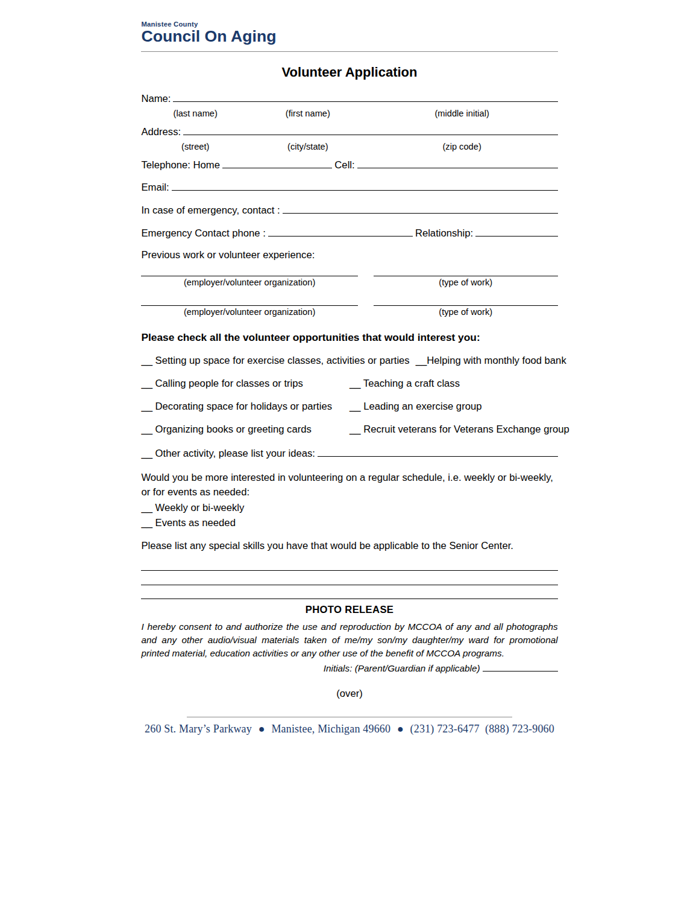Manistee County
Council On Aging
Volunteer Application
Name:
(last name) (first name) (middle initial)
Address:
(street) (city/state) (zip code)
Telephone: Home Cell:
Email:
In case of emergency, contact :
Emergency Contact phone : Relationship:
Previous work or volunteer experience:
(employer/volunteer organization) (type of work)
(employer/volunteer organization) (type of work)
Please check all the volunteer opportunities that would interest you:
__ Setting up space for exercise classes, activities or parties
__Helping with monthly food bank
__ Calling people for classes or trips
__ Teaching a craft class
__ Decorating space for holidays or parties
__ Leading an exercise group
__ Organizing books or greeting cards
__ Recruit veterans for Veterans Exchange group
__ Other activity, please list your ideas:
Would you be more interested in volunteering on a regular schedule, i.e. weekly or bi-weekly, or for events as needed:
__ Weekly or bi-weekly
__ Events as needed
Please list any special skills you have that would be applicable to the Senior Center.
PHOTO RELEASE
I hereby consent to and authorize the use and reproduction by MCCOA of any and all photographs and any other audio/visual materials taken of me/my son/my daughter/my ward for promotional printed material, education activities or any other use of the benefit of MCCOA programs.
Initials: (Parent/Guardian if applicable)
(over)
260 St. Mary’s Parkway ● Manistee, Michigan 49660 ● (231) 723-6477 (888) 723-9060